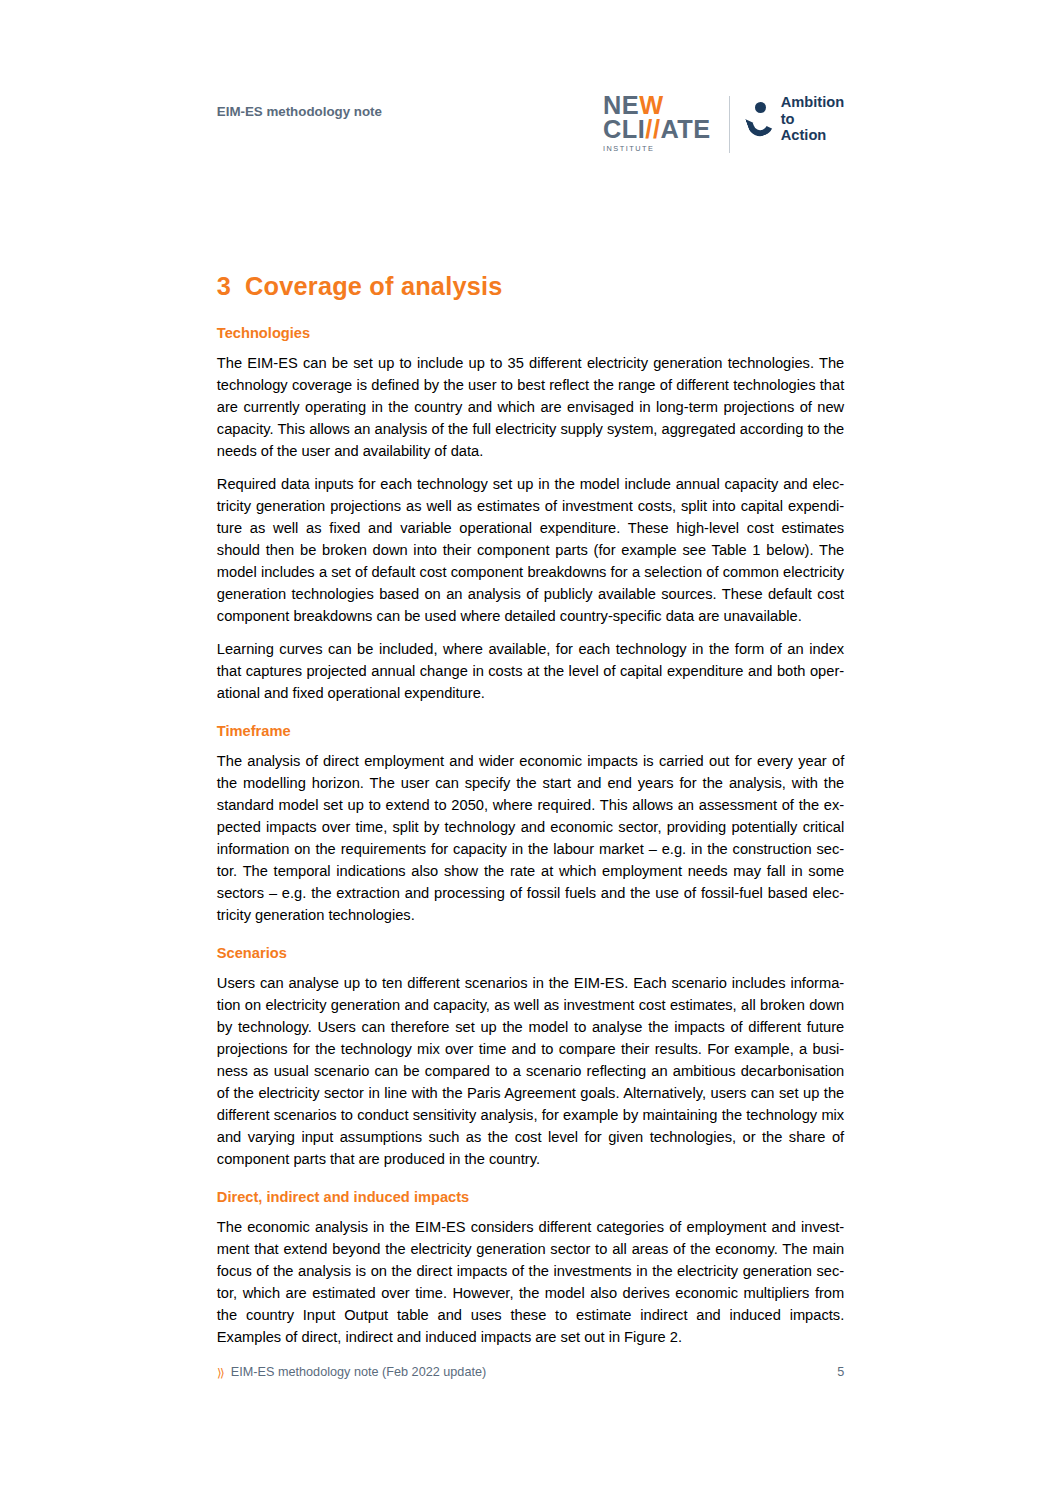EIM-ES methodology note
NEW
CLI//ATE
INSTITUTE
Ambition
to
Action
3 Coverage of analysis
Technologies
The EIM-ES can be set up to include up to 35 different electricity generation technologies. The technology coverage is defined by the user to best reflect the range of different technologies that are currently operating in the country and which are envisaged in long-term projections of new capacity. This allows an analysis of the full electricity supply system, aggregated according to the needs of the user and availability of data.
Required data inputs for each technology set up in the model include annual capacity and electricity generation projections as well as estimates of investment costs, split into capital expenditure as well as fixed and variable operational expenditure. These high-level cost estimates should then be broken down into their component parts (for example see Table 1 below). The model includes a set of default cost component breakdowns for a selection of common electricity generation technologies based on an analysis of publicly available sources. These default cost component breakdowns can be used where detailed country-specific data are unavailable.
Learning curves can be included, where available, for each technology in the form of an index that captures projected annual change in costs at the level of capital expenditure and both operational and fixed operational expenditure.
Timeframe
The analysis of direct employment and wider economic impacts is carried out for every year of the modelling horizon. The user can specify the start and end years for the analysis, with the standard model set up to extend to 2050, where required. This allows an assessment of the expected impacts over time, split by technology and economic sector, providing potentially critical information on the requirements for capacity in the labour market – e.g. in the construction sector. The temporal indications also show the rate at which employment needs may fall in some sectors – e.g. the extraction and processing of fossil fuels and the use of fossil-fuel based electricity generation technologies.
Scenarios
Users can analyse up to ten different scenarios in the EIM-ES. Each scenario includes information on electricity generation and capacity, as well as investment cost estimates, all broken down by technology. Users can therefore set up the model to analyse the impacts of different future projections for the technology mix over time and to compare their results. For example, a business as usual scenario can be compared to a scenario reflecting an ambitious decarbonisation of the electricity sector in line with the Paris Agreement goals. Alternatively, users can set up the different scenarios to conduct sensitivity analysis, for example by maintaining the technology mix and varying input assumptions such as the cost level for given technologies, or the share of component parts that are produced in the country.
Direct, indirect and induced impacts
The economic analysis in the EIM-ES considers different categories of employment and investment that extend beyond the electricity generation sector to all areas of the economy. The main focus of the analysis is on the direct impacts of the investments in the electricity generation sector, which are estimated over time. However, the model also derives economic multipliers from the country Input Output table and uses these to estimate indirect and induced impacts. Examples of direct, indirect and induced impacts are set out in Figure 2.
⟩⟩ EIM-ES methodology note (Feb 2022 update)
5